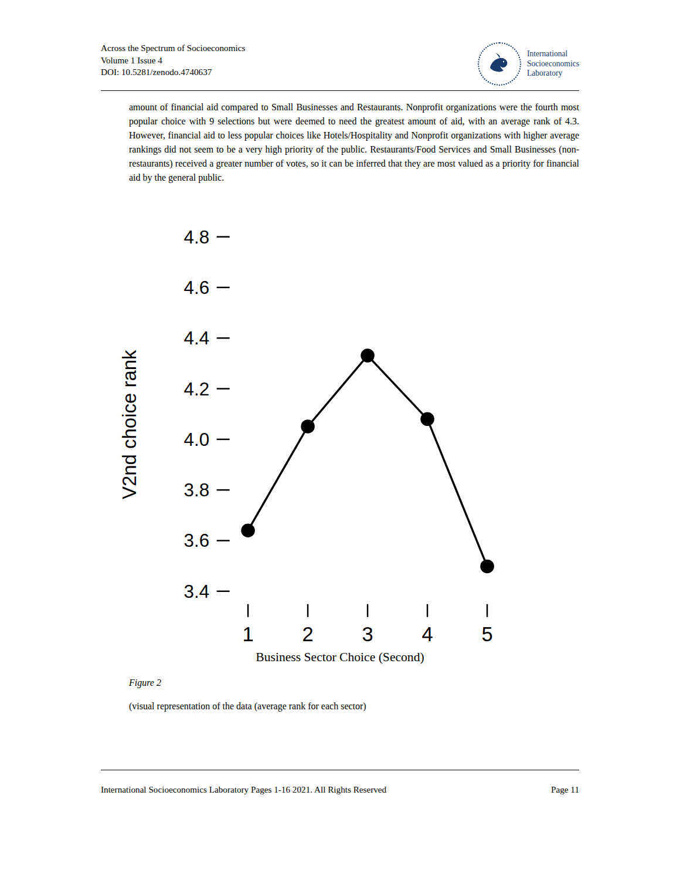Across the Spectrum of Socioeconomics
Volume 1 Issue 4
DOI: 10.5281/zenodo.4740637
International
Socioeconomics
Laboratory
amount of financial aid compared to Small Businesses and Restaurants. Nonprofit organizations were the fourth most popular choice with 9 selections but were deemed to need the greatest amount of aid, with an average rank of 4.3. However, financial aid to less popular choices like Hotels/Hospitality and Nonprofit organizations with higher average rankings did not seem to be a very high priority of the public. Restaurants/Food Services and Small Businesses (non-restaurants) received a greater number of votes, so it can be inferred that they are most valued as a priority for financial aid by the general public.
V2nd choice rank 4.8 4.6 4.4 4.2 4.0 3.8 3.6 3.4 1 2 3 4 5
Business Sector Choice (Second)
Figure 2
(visual representation of the data (average rank for each sector)
International Socioeconomics Laboratory Pages 1-16 2021. All Rights Reserved Page 11